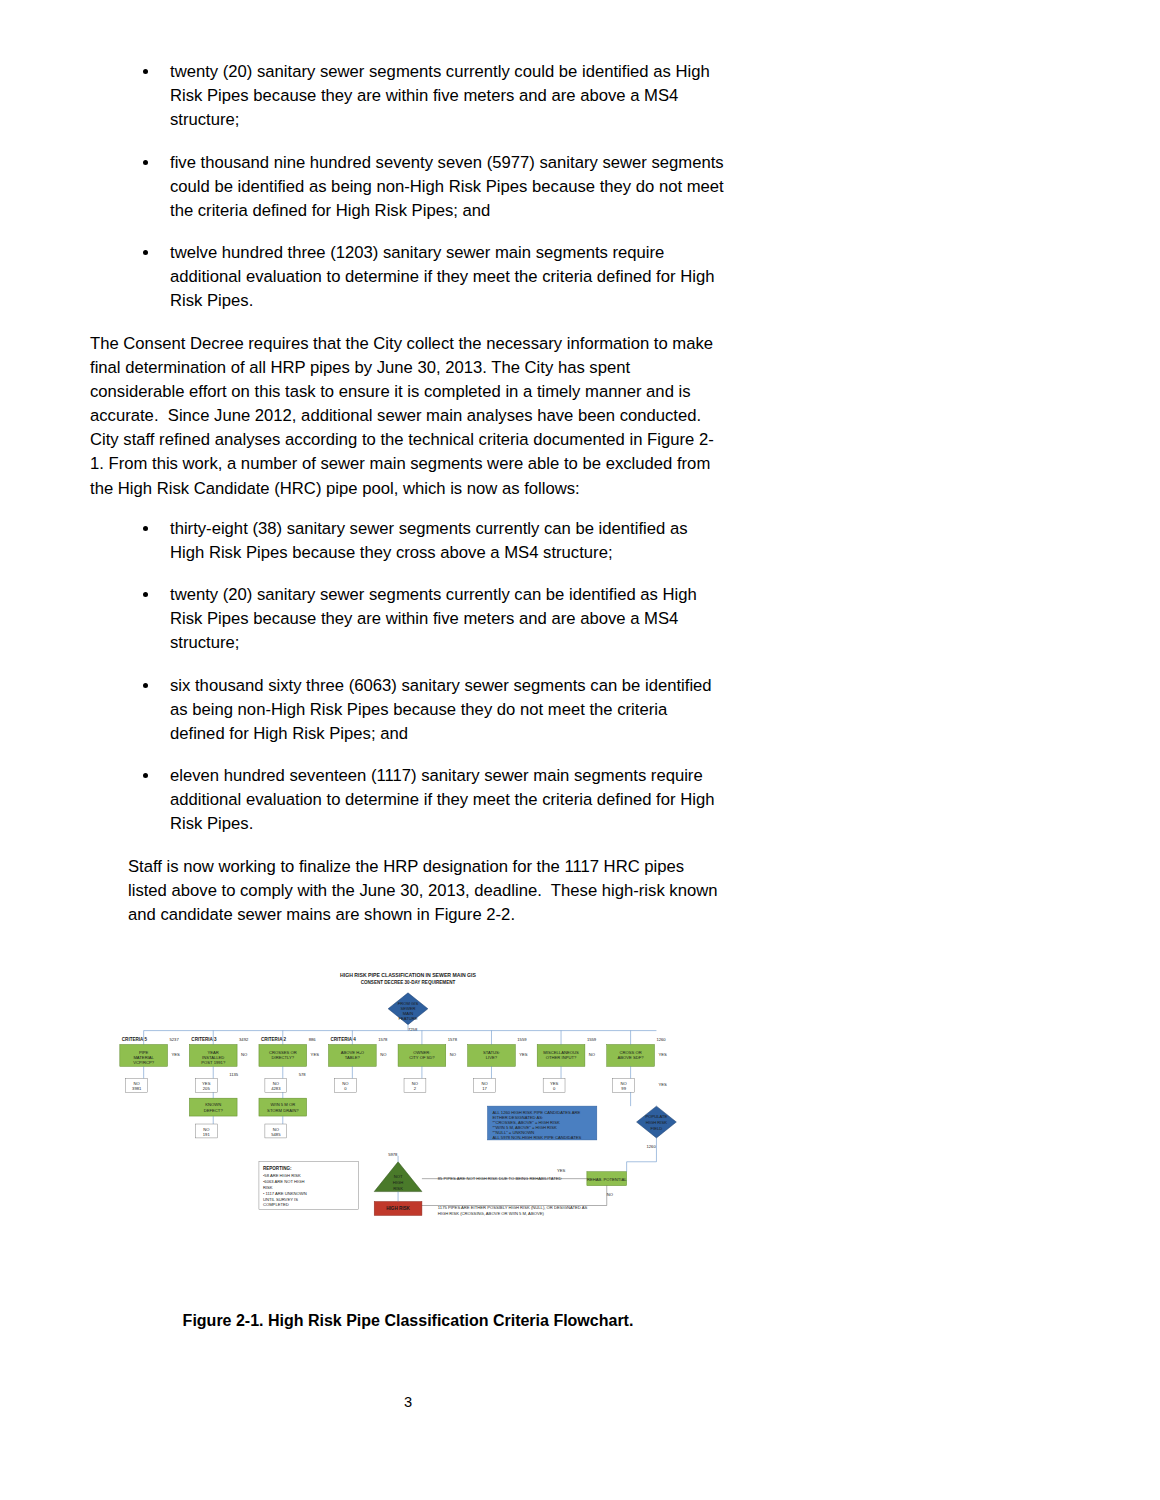twenty (20) sanitary sewer segments currently could be identified as High Risk Pipes because they are within five meters and are above a MS4 structure;
five thousand nine hundred seventy seven (5977) sanitary sewer segments could be identified as being non-High Risk Pipes because they do not meet the criteria defined for High Risk Pipes; and
twelve hundred three (1203) sanitary sewer main segments require additional evaluation to determine if they meet the criteria defined for High Risk Pipes.
The Consent Decree requires that the City collect the necessary information to make final determination of all HRP pipes by June 30, 2013. The City has spent considerable effort on this task to ensure it is completed in a timely manner and is accurate. Since June 2012, additional sewer main analyses have been conducted. City staff refined analyses according to the technical criteria documented in Figure 2-1. From this work, a number of sewer main segments were able to be excluded from the High Risk Candidate (HRC) pipe pool, which is now as follows:
thirty-eight (38) sanitary sewer segments currently can be identified as High Risk Pipes because they cross above a MS4 structure;
twenty (20) sanitary sewer segments currently can be identified as High Risk Pipes because they are within five meters and are above a MS4 structure;
six thousand sixty three (6063) sanitary sewer segments can be identified as being non-High Risk Pipes because they do not meet the criteria defined for High Risk Pipes; and
eleven hundred seventeen (1117) sanitary sewer main segments require additional evaluation to determine if they meet the criteria defined for High Risk Pipes.
Staff is now working to finalize the HRP designation for the 1117 HRC pipes listed above to comply with the June 30, 2013, deadline. These high-risk known and candidate sewer mains are shown in Figure 2-2.
HIGH RISK PIPE CLASSIFICATION IN SEWER MAIN GIS CONSENT DECREE 30-DAY REQUIREMENT FROM GIS SEWER MAIN FEATURE 7258 CRITERIA 5 5237 PIPE MATERIAL VCP/RCP? CRITERIA 3 3492 YEAR INSTALLED POST 1991? CRITERIA 2 886 CROSSES OR DIRECTLY? CRITERIA 4 1578 ABOVE H₂O TABLE? 1578 OWNER: CITY OF SD? 1559 STATUS: LIVE? 1559 MISCELLANEOUS OTHER INPUT? 1260 CROSS OR ABOVE SDF? YES NO YES NO NO YES NO YES NO 3981 YES 205 NO 4283 NO 0 NO 2 NO 17 YES 0 NO 99 YES 1135 578 KNOWN DEFECT? W/IN 5 M OR STORM DRAIN? NO 191 NO 5485 ALL 1260 HIGH RISK PIPE CANDIDATES ARE EITHER DESIGNATED AS: *"CROSSES, ABOVE" = HIGH RISK *"W/IN 5 M, ABOVE" = HIGH RISK *"NULL" = UNKNOWN ALL 5978 NON-HIGH RISK PIPE CANDIDATES POPULATE HIGH RISK FIELD 1260 5978 REPORTING: •58 ARE HIGH RISK •6063 ARE NOT HIGH RISK • 1117 ARE UNKNOWN UNTIL SURVEY IS COMPLETED NOT HIGH RISK 85 PIPES ARE NOT HIGH RISK DUE TO BEING REHABILITATED YES REHAB. POTENTIAL NO HIGH RISK 1175 PIPES ARE EITHER POSSIBLY HIGH RISK (NULL), OR DESIGNATED AS HIGH RISK (CROSSING, ABOVE OR W/IN 5 M, ABOVE)
Figure 2-1. High Risk Pipe Classification Criteria Flowchart.
3